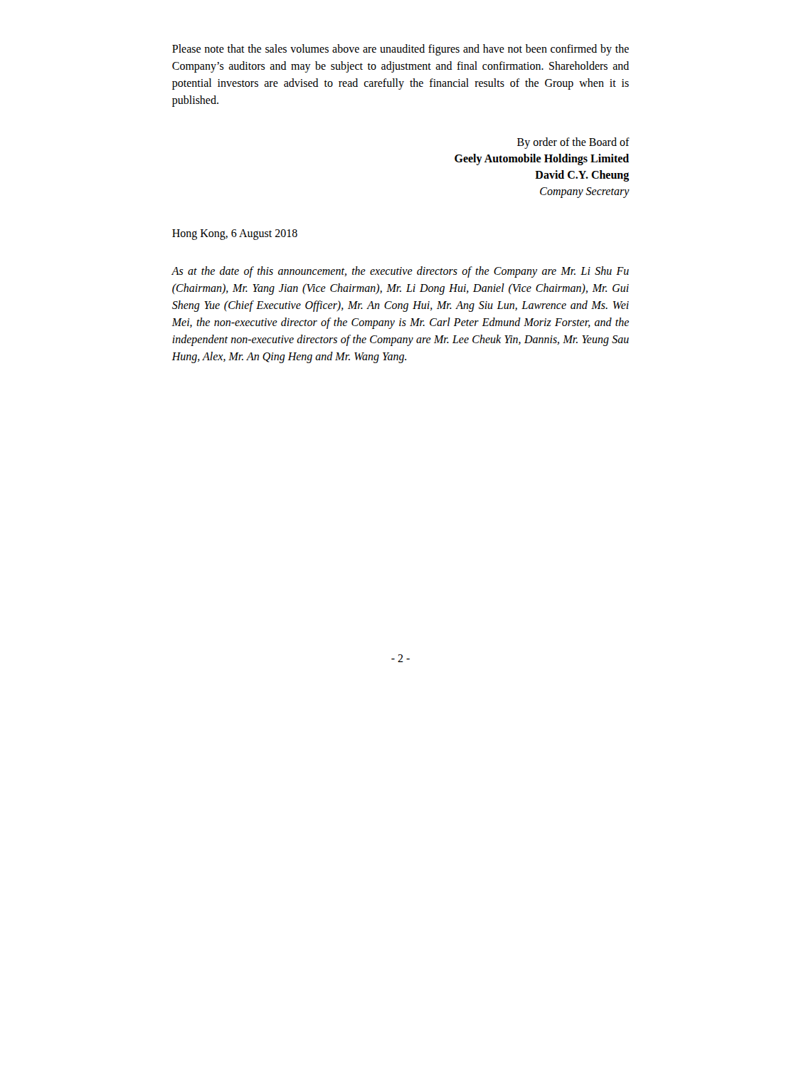Please note that the sales volumes above are unaudited figures and have not been confirmed by the Company’s auditors and may be subject to adjustment and final confirmation. Shareholders and potential investors are advised to read carefully the financial results of the Group when it is published.
By order of the Board of Geely Automobile Holdings Limited David C.Y. Cheung Company Secretary
Hong Kong, 6 August 2018
As at the date of this announcement, the executive directors of the Company are Mr. Li Shu Fu (Chairman), Mr. Yang Jian (Vice Chairman), Mr. Li Dong Hui, Daniel (Vice Chairman), Mr. Gui Sheng Yue (Chief Executive Officer), Mr. An Cong Hui, Mr. Ang Siu Lun, Lawrence and Ms. Wei Mei, the non-executive director of the Company is Mr. Carl Peter Edmund Moriz Forster, and the independent non-executive directors of the Company are Mr. Lee Cheuk Yin, Dannis, Mr. Yeung Sau Hung, Alex, Mr. An Qing Heng and Mr. Wang Yang.
- 2 -